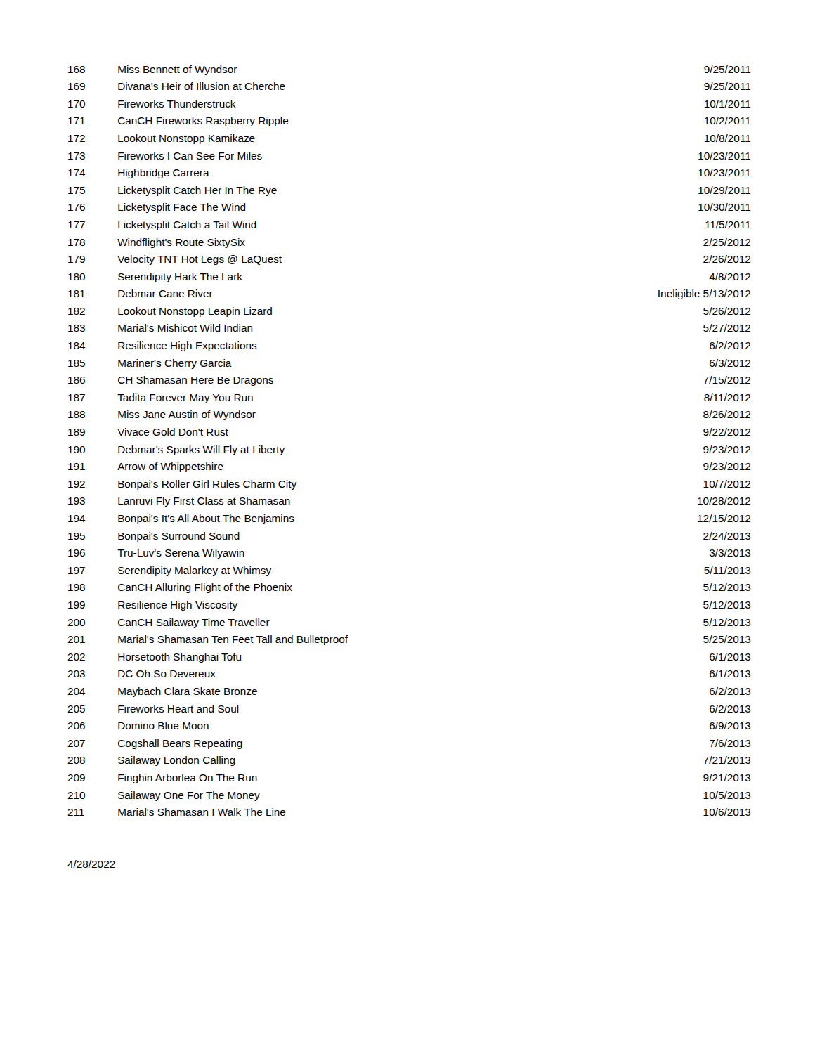| 168 | Miss Bennett of Wyndsor | 9/25/2011 |
| 169 | Divana's Heir of Illusion at Cherche | 9/25/2011 |
| 170 | Fireworks Thunderstruck | 10/1/2011 |
| 171 | CanCH Fireworks Raspberry Ripple | 10/2/2011 |
| 172 | Lookout Nonstopp Kamikaze | 10/8/2011 |
| 173 | Fireworks I Can See For Miles | 10/23/2011 |
| 174 | Highbridge Carrera | 10/23/2011 |
| 175 | Licketysplit Catch Her In The Rye | 10/29/2011 |
| 176 | Licketysplit Face The Wind | 10/30/2011 |
| 177 | Licketysplit Catch a Tail Wind | 11/5/2011 |
| 178 | Windflight's Route SixtySix | 2/25/2012 |
| 179 | Velocity TNT Hot Legs @ LaQuest | 2/26/2012 |
| 180 | Serendipity Hark The Lark | 4/8/2012 |
| 181 | Debmar Cane River | Ineligible 5/13/2012 |
| 182 | Lookout Nonstopp Leapin Lizard | 5/26/2012 |
| 183 | Marial's Mishicot Wild Indian | 5/27/2012 |
| 184 | Resilience High Expectations | 6/2/2012 |
| 185 | Mariner's Cherry Garcia | 6/3/2012 |
| 186 | CH Shamasan Here Be Dragons | 7/15/2012 |
| 187 | Tadita Forever May You Run | 8/11/2012 |
| 188 | Miss Jane Austin of Wyndsor | 8/26/2012 |
| 189 | Vivace Gold Don't Rust | 9/22/2012 |
| 190 | Debmar's Sparks Will Fly at Liberty | 9/23/2012 |
| 191 | Arrow of Whippetshire | 9/23/2012 |
| 192 | Bonpai's Roller Girl Rules Charm City | 10/7/2012 |
| 193 | Lanruvi Fly First Class at Shamasan | 10/28/2012 |
| 194 | Bonpai's It's All About The Benjamins | 12/15/2012 |
| 195 | Bonpai's Surround Sound | 2/24/2013 |
| 196 | Tru-Luv's Serena Wilyawin | 3/3/2013 |
| 197 | Serendipity Malarkey at Whimsy | 5/11/2013 |
| 198 | CanCH Alluring Flight of the Phoenix | 5/12/2013 |
| 199 | Resilience High Viscosity | 5/12/2013 |
| 200 | CanCH Sailaway Time Traveller | 5/12/2013 |
| 201 | Marial's Shamasan Ten Feet Tall and Bulletproof | 5/25/2013 |
| 202 | Horsetooth Shanghai Tofu | 6/1/2013 |
| 203 | DC Oh So Devereux | 6/1/2013 |
| 204 | Maybach Clara Skate Bronze | 6/2/2013 |
| 205 | Fireworks Heart and Soul | 6/2/2013 |
| 206 | Domino Blue Moon | 6/9/2013 |
| 207 | Cogshall Bears Repeating | 7/6/2013 |
| 208 | Sailaway London Calling | 7/21/2013 |
| 209 | Finghin Arborlea On The Run | 9/21/2013 |
| 210 | Sailaway One For The Money | 10/5/2013 |
| 211 | Marial's Shamasan I Walk The Line | 10/6/2013 |
4/28/2022